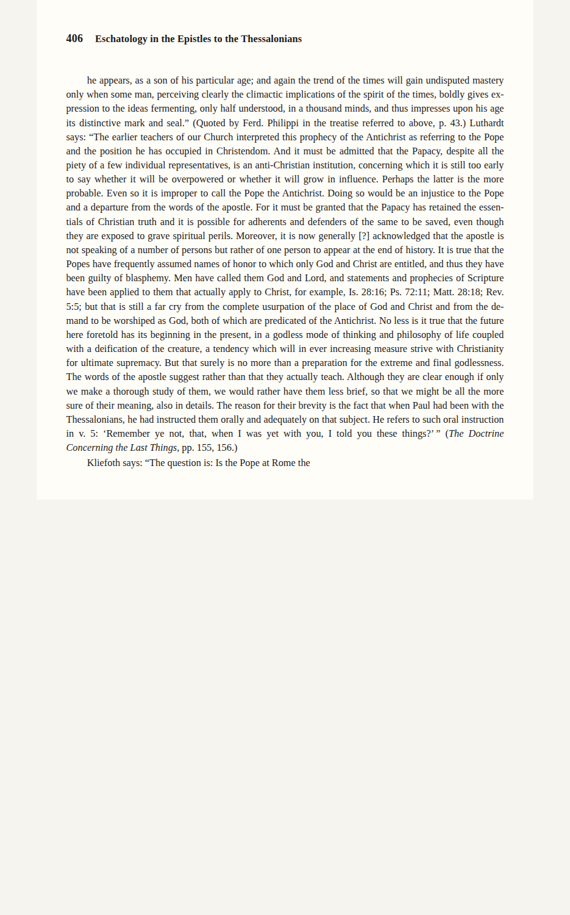406
Eschatology in the Epistles to the Thessalonians
he appears, as a son of his particular age; and again the trend of the times will gain undisputed mastery only when some man, perceiving clearly the climactic implications of the spirit of the times, boldly gives expression to the ideas fermenting, only half understood, in a thousand minds, and thus impresses upon his age its distinctive mark and seal.” (Quoted by Ferd. Philippi in the treatise referred to above, p. 43.) Luthardt says: “The earlier teachers of our Church interpreted this prophecy of the Antichrist as referring to the Pope and the position he has occupied in Christendom. And it must be admitted that the Papacy, despite all the piety of a few individual representatives, is an anti-Christian institution, concerning which it is still too early to say whether it will be overpowered or whether it will grow in influence. Perhaps the latter is the more probable. Even so it is improper to call the Pope the Antichrist. Doing so would be an injustice to the Pope and a departure from the words of the apostle. For it must be granted that the Papacy has retained the essentials of Christian truth and it is possible for adherents and defenders of the same to be saved, even though they are exposed to grave spiritual perils. Moreover, it is now generally [?] acknowledged that the apostle is not speaking of a number of persons but rather of one person to appear at the end of history. It is true that the Popes have frequently assumed names of honor to which only God and Christ are entitled, and thus they have been guilty of blasphemy. Men have called them God and Lord, and statements and prophecies of Scripture have been applied to them that actually apply to Christ, for example, Is. 28:16; Ps. 72:11; Matt. 28:18; Rev. 5:5; but that is still a far cry from the complete usurpation of the place of God and Christ and from the demand to be worshiped as God, both of which are predicated of the Antichrist. No less is it true that the future here foretold has its beginning in the present, in a godless mode of thinking and philosophy of life coupled with a deification of the creature, a tendency which will in ever increasing measure strive with Christianity for ultimate supremacy. But that surely is no more than a preparation for the extreme and final godlessness. The words of the apostle suggest rather than that they actually teach. Although they are clear enough if only we make a thorough study of them, we would rather have them less brief, so that we might be all the more sure of their meaning, also in details. The reason for their brevity is the fact that when Paul had been with the Thessalonians, he had instructed them orally and adequately on that subject. He refers to such oral instruction in v. 5: ‘Remember ye not, that, when I was yet with you, I told you these things?’ ” (The Doctrine Concerning the Last Things, pp. 155, 156.)
Kliefoth says: “The question is: Is the Pope at Rome the